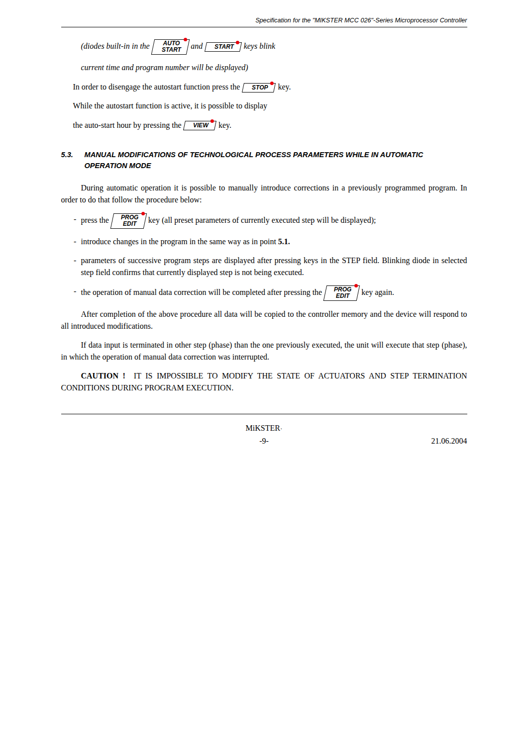Specification for the "MIKSTER MCC 026"-Series Microprocessor Controller
(diodes built-in in the AUTO
START and START keys blink
current time and program number will be displayed)
In order to disengage the autostart function press the STOP key.
While the autostart function is active, it is possible to display
the auto-start hour by pressing the VIEW key.
5.3. MANUAL MODIFICATIONS OF TECHNOLOGICAL PROCESS PARAMETERS WHILE IN AUTOMATIC OPERATION MODE
During automatic operation it is possible to manually introduce corrections in a previously programmed program. In order to do that follow the procedure below:
press the PROG
EDIT key (all preset parameters of currently executed step will be displayed);
introduce changes in the program in the same way as in point 5.1.
parameters of successive program steps are displayed after pressing keys in the STEP field. Blinking diode in selected step field confirms that currently displayed step is not being executed.
the operation of manual data correction will be completed after pressing the PROG
EDIT key again.
After completion of the above procedure all data will be copied to the controller memory and the device will respond to all introduced modifications.
If data input is terminated in other step (phase) than the one previously executed, the unit will execute that step (phase), in which the operation of manual data correction was interrupted.
CAUTION ! IT IS IMPOSSIBLE TO MODIFY THE STATE OF ACTUATORS AND STEP TERMINATION CONDITIONS DURING PROGRAM EXECUTION.
MiKSTER·
-9-
21.06.2004